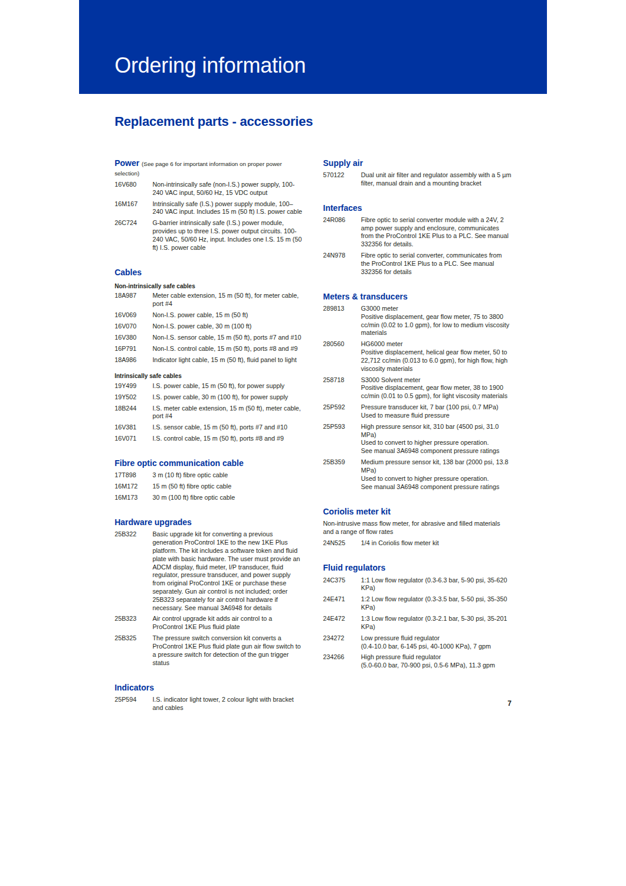Ordering information
Replacement parts - accessories
Power (See page 6 for important information on proper power selection)
| 16V680 | Non-intrinsically safe (non-I.S.) power supply, 100-240 VAC input, 50/60 Hz, 15 VDC output |
| 16M167 | Intrinsically safe (I.S.) power supply module, 100–240 VAC input. Includes 15 m (50 ft) I.S. power cable |
| 26C724 | G-barrier intrinsically safe (I.S.) power module, provides up to three I.S. power output circuits. 100-240 VAC, 50/60 Hz, input. Includes one I.S. 15 m (50 ft) I.S. power cable |
Cables
Non-intrinsically safe cables
| 18A987 | Meter cable extension, 15 m (50 ft), for meter cable, port #4 |
| 16V069 | Non-I.S. power cable, 15 m (50 ft) |
| 16V070 | Non-I.S. power cable, 30 m (100 ft) |
| 16V380 | Non-I.S. sensor cable, 15 m (50 ft), ports #7 and #10 |
| 16P791 | Non-I.S. control cable, 15 m (50 ft), ports #8 and #9 |
| 18A986 | Indicator light cable, 15 m (50 ft), fluid panel to light |
Intrinsically safe cables
| 19Y499 | I.S. power cable, 15 m (50 ft), for power supply |
| 19Y502 | I.S. power cable, 30 m (100 ft), for power supply |
| 18B244 | I.S. meter cable extension, 15 m (50 ft), meter cable, port #4 |
| 16V381 | I.S. sensor cable, 15 m (50 ft), ports #7 and #10 |
| 16V071 | I.S. control cable, 15 m (50 ft), ports #8 and #9 |
Fibre optic communication cable
| 17T898 | 3 m (10 ft) fibre optic cable |
| 16M172 | 15 m (50 ft) fibre optic cable |
| 16M173 | 30 m (100 ft) fibre optic cable |
Hardware upgrades
| 25B322 | Basic upgrade kit for converting a previous generation ProControl 1KE to the new 1KE Plus platform. The kit includes a software token and fluid plate with basic hardware. The user must provide an ADCM display, fluid meter, I/P transducer, fluid regulator, pressure transducer, and power supply from original ProControl 1KE or purchase these separately. Gun air control is not included; order 25B323 separately for air control hardware if necessary. See manual 3A6948 for details |
| 25B323 | Air control upgrade kit adds air control to a ProControl 1KE Plus fluid plate |
| 25B325 | The pressure switch conversion kit converts a ProControl 1KE Plus fluid plate gun air flow switch to a pressure switch for detection of the gun trigger status |
Indicators
| 25P594 | I.S. indicator light tower, 2 colour light with bracket and cables |
Supply air
| 570122 | Dual unit air filter and regulator assembly with a 5 µm filter, manual drain and a mounting bracket |
Interfaces
| 24R086 | Fibre optic to serial converter module with a 24V, 2 amp power supply and enclosure, communicates from the ProControl 1KE Plus to a PLC. See manual 332356 for details. |
| 24N978 | Fibre optic to serial converter, communicates from the ProControl 1KE Plus to a PLC. See manual 332356 for details |
Meters & transducers
| 289813 | G3000 meter Positive displacement, gear flow meter, 75 to 3800 cc/min (0.02 to 1.0 gpm), for low to medium viscosity materials |
| 280560 | HG6000 meter Positive displacement, helical gear flow meter, 50 to 22,712 cc/min (0.013 to 6.0 gpm), for high flow, high viscosity materials |
| 258718 | S3000 Solvent meter Positive displacement, gear flow meter, 38 to 1900 cc/min (0.01 to 0.5 gpm), for light viscosity materials |
| 25P592 | Pressure transducer kit, 7 bar (100 psi, 0.7 MPa) Used to measure fluid pressure |
| 25P593 | High pressure sensor kit, 310 bar (4500 psi, 31.0 MPa) Used to convert to higher pressure operation. See manual 3A6948 component pressure ratings |
| 25B359 | Medium pressure sensor kit, 138 bar (2000 psi, 13.8 MPa) Used to convert to higher pressure operation. See manual 3A6948 component pressure ratings |
Coriolis meter kit
Non-intrusive mass flow meter, for abrasive and filled materials and a range of flow rates
| 24N525 | 1/4 in Coriolis flow meter kit |
Fluid regulators
| 24C375 | 1:1 Low flow regulator (0.3-6.3 bar, 5-90 psi, 35-620 KPa) |
| 24E471 | 1:2 Low flow regulator (0.3-3.5 bar, 5-50 psi, 35-350 KPa) |
| 24E472 | 1:3 Low flow regulator (0.3-2.1 bar, 5-30 psi, 35-201 KPa) |
| 234272 | Low pressure fluid regulator (0.4-10.0 bar, 6-145 psi, 40-1000 KPa), 7 gpm |
| 234266 | High pressure fluid regulator (5.0-60.0 bar, 70-900 psi, 0.5-6 MPa), 11.3 gpm |
7